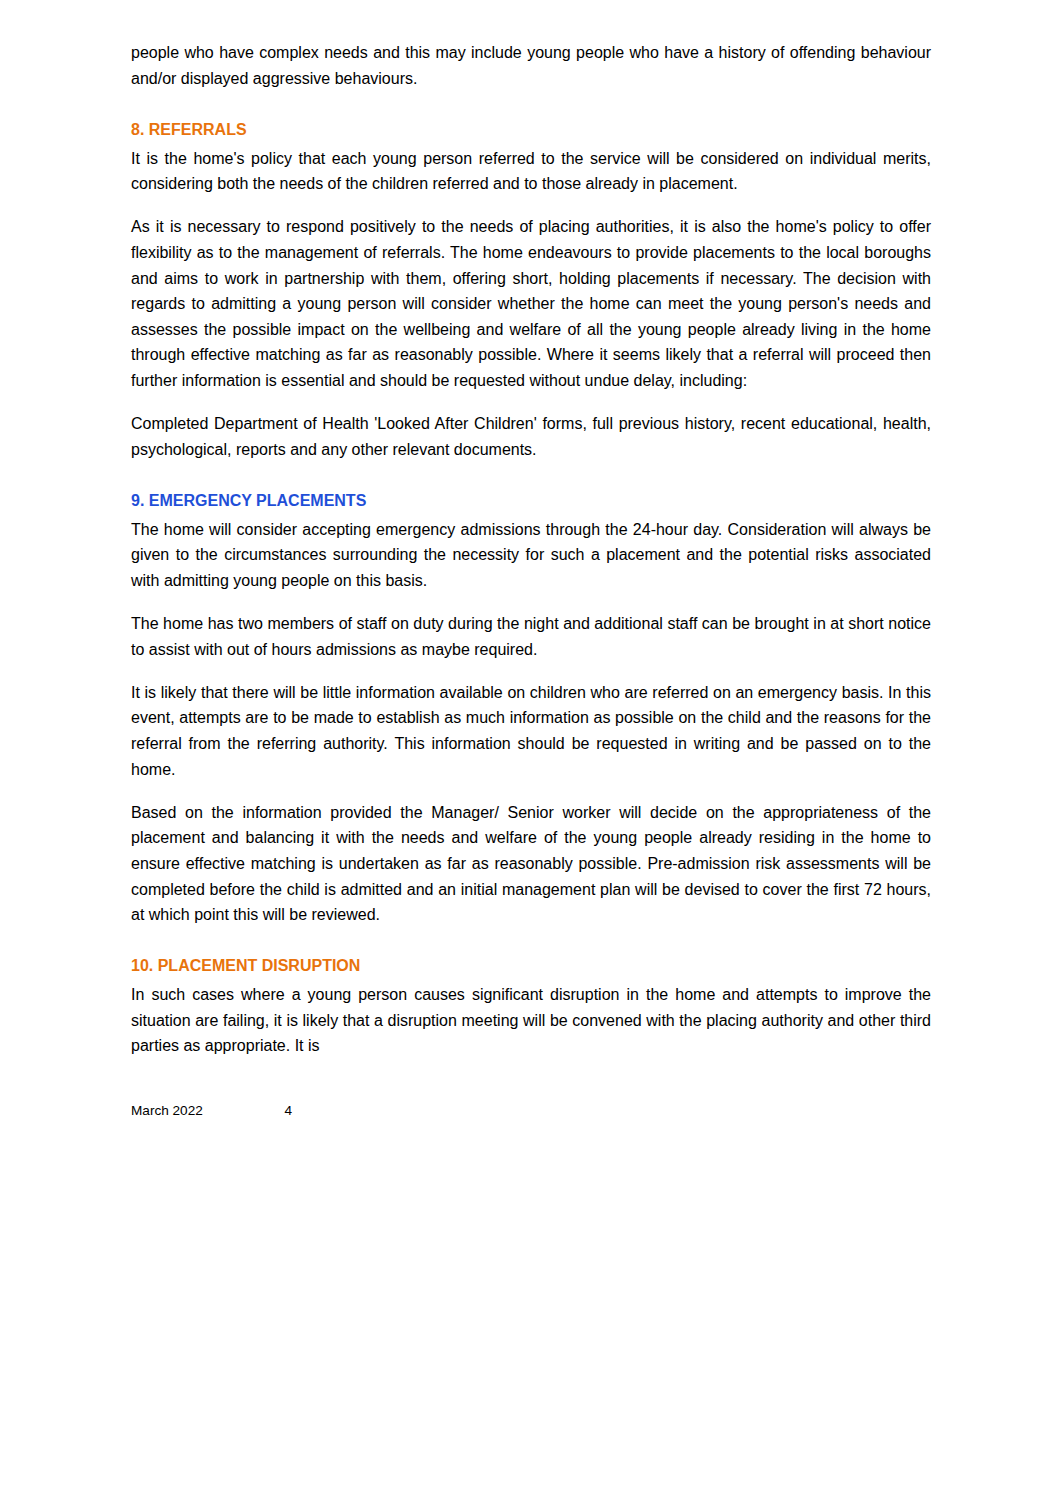people who have complex needs and this may include young people who have a history of offending behaviour and/or displayed aggressive behaviours.
8. REFERRALS
It is the home's policy that each young person referred to the service will be considered on individual merits, considering both the needs of the children referred and to those already in placement.
As it is necessary to respond positively to the needs of placing authorities, it is also the home's policy to offer flexibility as to the management of referrals. The home endeavours to provide placements to the local boroughs and aims to work in partnership with them, offering short, holding placements if necessary. The decision with regards to admitting a young person will consider whether the home can meet the young person's needs and assesses the possible impact on the wellbeing and welfare of all the young people already living in the home through effective matching as far as reasonably possible. Where it seems likely that a referral will proceed then further information is essential and should be requested without undue delay, including:
Completed Department of Health 'Looked After Children' forms, full previous history, recent educational, health, psychological, reports and any other relevant documents.
9. EMERGENCY PLACEMENTS
The home will consider accepting emergency admissions through the 24-hour day. Consideration will always be given to the circumstances surrounding the necessity for such a placement and the potential risks associated with admitting young people on this basis.
The home has two members of staff on duty during the night and additional staff can be brought in at short notice to assist with out of hours admissions as maybe required.
It is likely that there will be little information available on children who are referred on an emergency basis. In this event, attempts are to be made to establish as much information as possible on the child and the reasons for the referral from the referring authority. This information should be requested in writing and be passed on to the home.
Based on the information provided the Manager/ Senior worker will decide on the appropriateness of the placement and balancing it with the needs and welfare of the young people already residing in the home to ensure effective matching is undertaken as far as reasonably possible. Pre-admission risk assessments will be completed before the child is admitted and an initial management plan will be devised to cover the first 72 hours, at which point this will be reviewed.
10. PLACEMENT DISRUPTION
In such cases where a young person causes significant disruption in the home and attempts to improve the situation are failing, it is likely that a disruption meeting will be convened with the placing authority and other third parties as appropriate. It is
March 2022 4